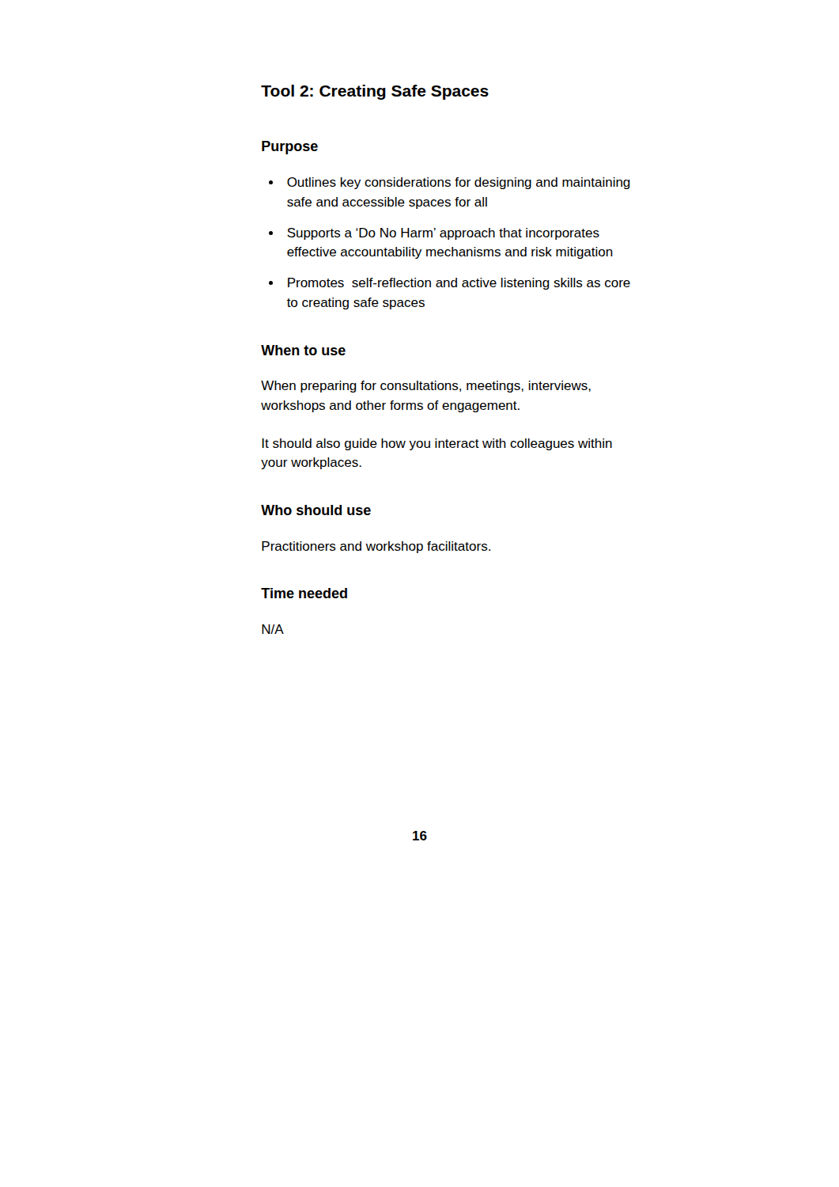Tool 2: Creating Safe Spaces
Purpose
Outlines key considerations for designing and maintaining safe and accessible spaces for all
Supports a ‘Do No Harm’ approach that incorporates effective accountability mechanisms and risk mitigation
Promotes self-reflection and active listening skills as core to creating safe spaces
When to use
When preparing for consultations, meetings, interviews, workshops and other forms of engagement.
It should also guide how you interact with colleagues within your workplaces.
Who should use
Practitioners and workshop facilitators.
Time needed
N/A
16